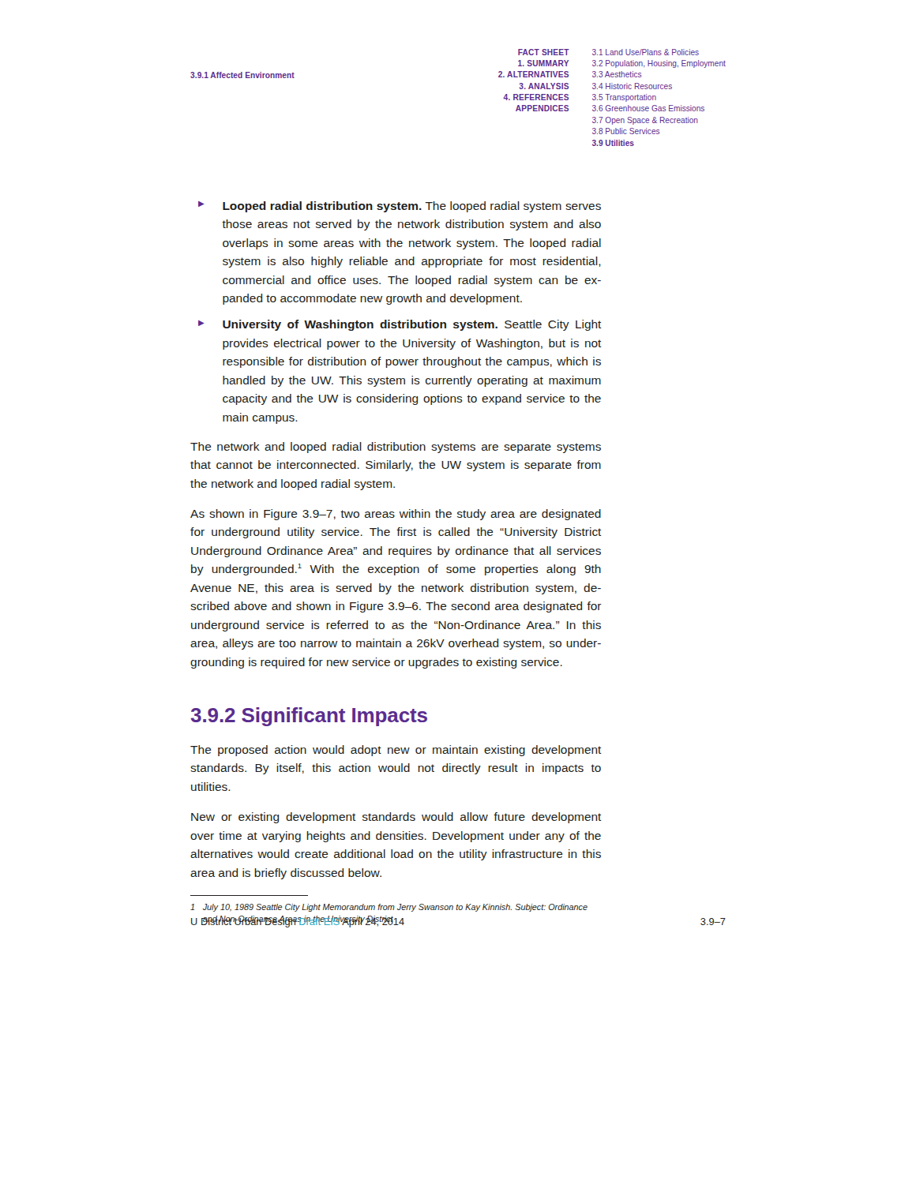3.9.1 Affected Environment
FACT SHEET
1. SUMMARY
2. ALTERNATIVES
3. ANALYSIS
4. REFERENCES
APPENDICES
3.1 Land Use/Plans & Policies
3.2 Population, Housing, Employment
3.3 Aesthetics
3.4 Historic Resources
3.5 Transportation
3.6 Greenhouse Gas Emissions
3.7 Open Space & Recreation
3.8 Public Services
3.9 Utilities
Looped radial distribution system. The looped radial system serves those areas not served by the network distribution system and also overlaps in some areas with the network system. The looped radial system is also highly reliable and appropriate for most residential, commercial and office uses. The looped radial system can be expanded to accommodate new growth and development.
University of Washington distribution system. Seattle City Light provides electrical power to the University of Washington, but is not responsible for distribution of power throughout the campus, which is handled by the UW. This system is currently operating at maximum capacity and the UW is considering options to expand service to the main campus.
The network and looped radial distribution systems are separate systems that cannot be interconnected. Similarly, the UW system is separate from the network and looped radial system.
As shown in Figure 3.9–7, two areas within the study area are designated for underground utility service. The first is called the “University District Underground Ordinance Area” and requires by ordinance that all services by undergrounded.1 With the exception of some properties along 9th Avenue NE, this area is served by the network distribution system, described above and shown in Figure 3.9–6. The second area designated for underground service is referred to as the “Non-Ordinance Area.” In this area, alleys are too narrow to maintain a 26kV overhead system, so undergrounding is required for new service or upgrades to existing service.
3.9.2 Significant Impacts
The proposed action would adopt new or maintain existing development standards. By itself, this action would not directly result in impacts to utilities.
New or existing development standards would allow future development over time at varying heights and densities. Development under any of the alternatives would create additional load on the utility infrastructure in this area and is briefly discussed below.
1
July 10, 1989 Seattle City Light Memorandum from Jerry Swanson to Kay Kinnish. Subject: Ordinance and Non-Ordinance Areas in the University District
U District Urban Design Draft EIS April 24, 2014
3.9–7